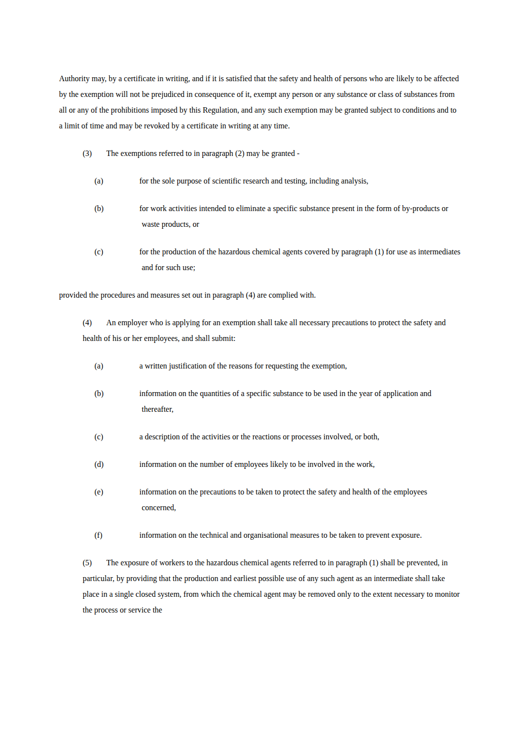Authority may, by a certificate in writing, and if it is satisfied that the safety and health of persons who are likely to be affected by the exemption will not be prejudiced in consequence of it, exempt any person or any substance or class of substances from all or any of the prohibitions imposed by this Regulation, and any such exemption may be granted subject to conditions and to a limit of time and may be revoked by a certificate in writing at any time.
(3) The exemptions referred to in paragraph (2) may be granted -
(a) for the sole purpose of scientific research and testing, including analysis,
(b) for work activities intended to eliminate a specific substance present in the form of by-products or waste products, or
(c) for the production of the hazardous chemical agents covered by paragraph (1) for use as intermediates and for such use;
provided the procedures and measures set out in paragraph (4) are complied with.
(4) An employer who is applying for an exemption shall take all necessary precautions to protect the safety and health of his or her employees, and shall submit:
(a) a written justification of the reasons for requesting the exemption,
(b) information on the quantities of a specific substance to be used in the year of application and thereafter,
(c) a description of the activities or the reactions or processes involved, or both,
(d) information on the number of employees likely to be involved in the work,
(e) information on the precautions to be taken to protect the safety and health of the employees concerned,
(f) information on the technical and organisational measures to be taken to prevent exposure.
(5) The exposure of workers to the hazardous chemical agents referred to in paragraph (1) shall be prevented, in particular, by providing that the production and earliest possible use of any such agent as an intermediate shall take place in a single closed system, from which the chemical agent may be removed only to the extent necessary to monitor the process or service the